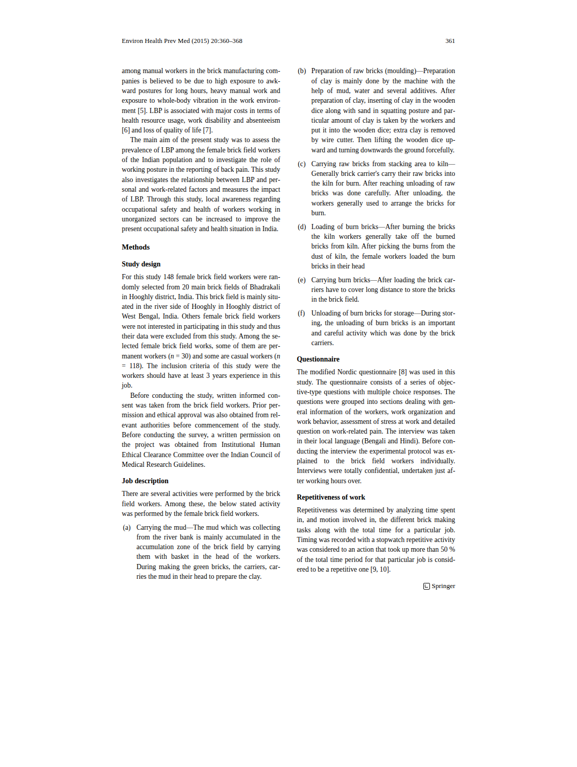Environ Health Prev Med (2015) 20:360–368
361
among manual workers in the brick manufacturing companies is believed to be due to high exposure to awkward postures for long hours, heavy manual work and exposure to whole-body vibration in the work environment [5]. LBP is associated with major costs in terms of health resource usage, work disability and absenteeism [6] and loss of quality of life [7].
The main aim of the present study was to assess the prevalence of LBP among the female brick field workers of the Indian population and to investigate the role of working posture in the reporting of back pain. This study also investigates the relationship between LBP and personal and work-related factors and measures the impact of LBP. Through this study, local awareness regarding occupational safety and health of workers working in unorganized sectors can be increased to improve the present occupational safety and health situation in India.
Methods
Study design
For this study 148 female brick field workers were randomly selected from 20 main brick fields of Bhadrakali in Hooghly district, India. This brick field is mainly situated in the river side of Hooghly in Hooghly district of West Bengal, India. Others female brick field workers were not interested in participating in this study and thus their data were excluded from this study. Among the selected female brick field works, some of them are permanent workers (n = 30) and some are casual workers (n = 118). The inclusion criteria of this study were the workers should have at least 3 years experience in this job.
Before conducting the study, written informed consent was taken from the brick field workers. Prior permission and ethical approval was also obtained from relevant authorities before commencement of the study. Before conducting the survey, a written permission on the project was obtained from Institutional Human Ethical Clearance Committee over the Indian Council of Medical Research Guidelines.
Job description
There are several activities were performed by the brick field workers. Among these, the below stated activity was performed by the female brick field workers.
(a) Carrying the mud—The mud which was collecting from the river bank is mainly accumulated in the accumulation zone of the brick field by carrying them with basket in the head of the workers. During making the green bricks, the carriers, carries the mud in their head to prepare the clay.
(b) Preparation of raw bricks (moulding)—Preparation of clay is mainly done by the machine with the help of mud, water and several additives. After preparation of clay, inserting of clay in the wooden dice along with sand in squatting posture and particular amount of clay is taken by the workers and put it into the wooden dice; extra clay is removed by wire cutter. Then lifting the wooden dice upward and turning downwards the ground forcefully.
(c) Carrying raw bricks from stacking area to kiln—Generally brick carrier's carry their raw bricks into the kiln for burn. After reaching unloading of raw bricks was done carefully. After unloading, the workers generally used to arrange the bricks for burn.
(d) Loading of burn bricks—After burning the bricks the kiln workers generally take off the burned bricks from kiln. After picking the burns from the dust of kiln, the female workers loaded the burn bricks in their head
(e) Carrying burn bricks—After loading the brick carriers have to cover long distance to store the bricks in the brick field.
(f) Unloading of burn bricks for storage—During storing, the unloading of burn bricks is an important and careful activity which was done by the brick carriers.
Questionnaire
The modified Nordic questionnaire [8] was used in this study. The questionnaire consists of a series of objective-type questions with multiple choice responses. The questions were grouped into sections dealing with general information of the workers, work organization and work behavior, assessment of stress at work and detailed question on work-related pain. The interview was taken in their local language (Bengali and Hindi). Before conducting the interview the experimental protocol was explained to the brick field workers individually. Interviews were totally confidential, undertaken just after working hours over.
Repetitiveness of work
Repetitiveness was determined by analyzing time spent in, and motion involved in, the different brick making tasks along with the total time for a particular job. Timing was recorded with a stopwatch repetitive activity was considered to an action that took up more than 50 % of the total time period for that particular job is considered to be a repetitive one [9, 10].
Springer